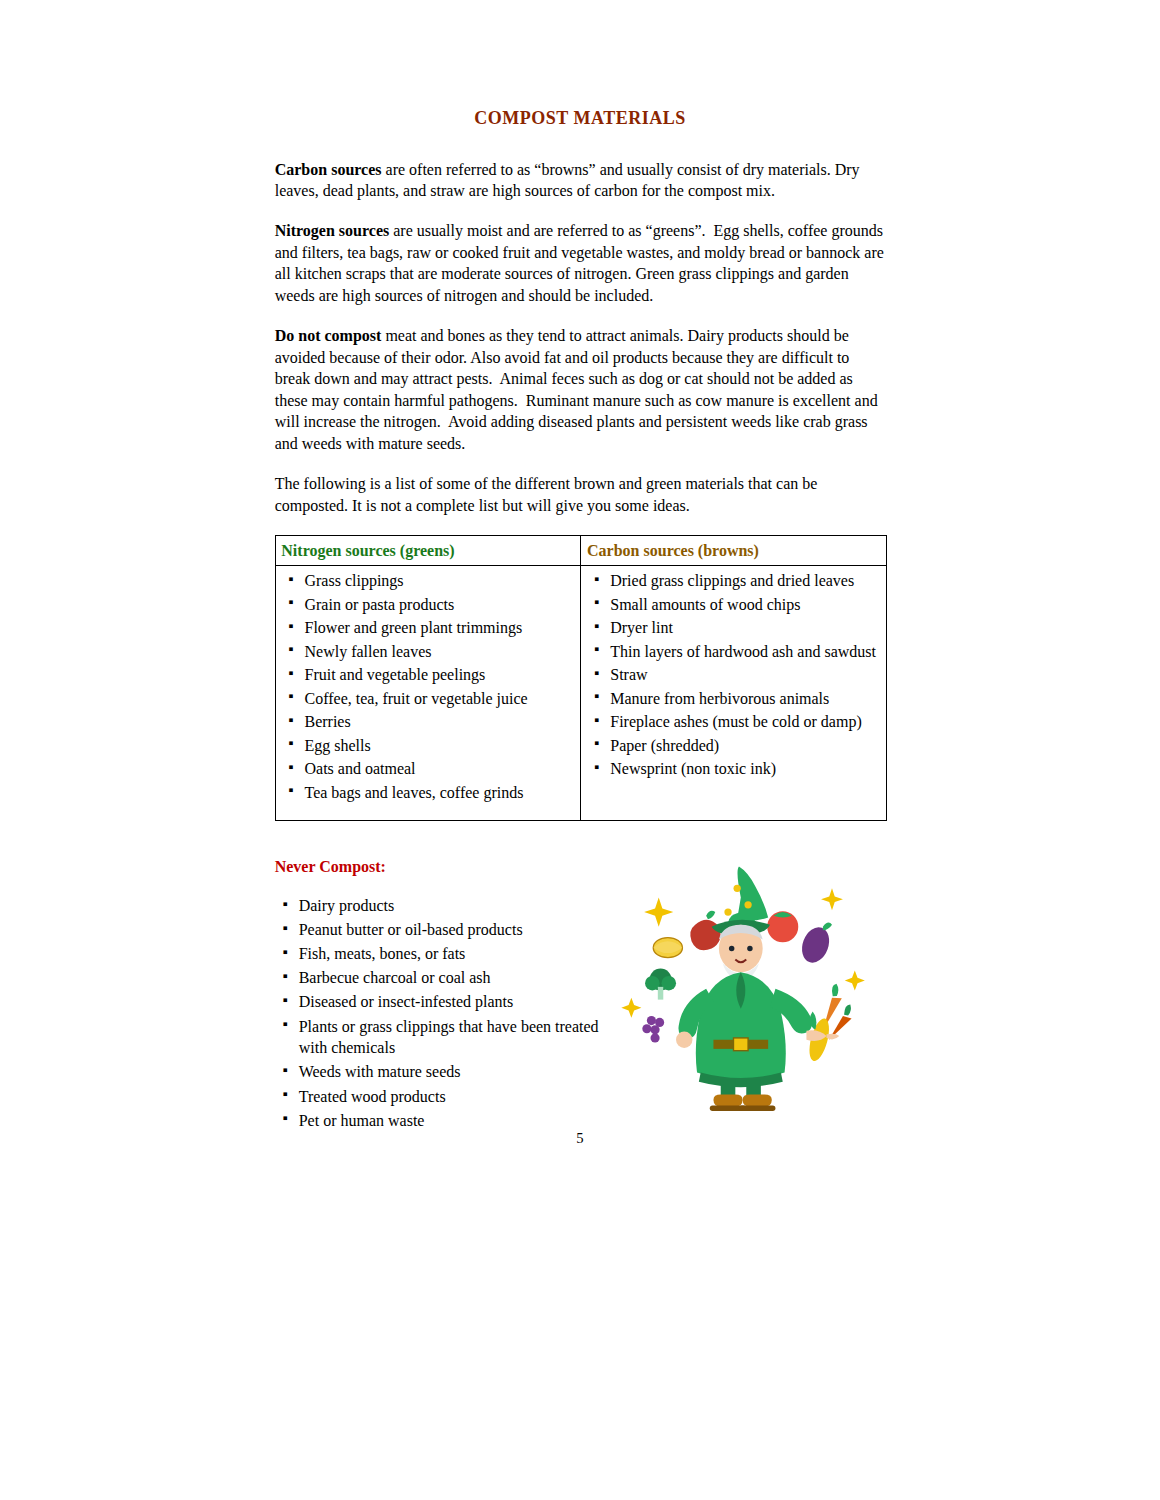COMPOST MATERIALS
Carbon sources are often referred to as “browns” and usually consist of dry materials. Dry leaves, dead plants, and straw are high sources of carbon for the compost mix.
Nitrogen sources are usually moist and are referred to as “greens”. Egg shells, coffee grounds and filters, tea bags, raw or cooked fruit and vegetable wastes, and moldy bread or bannock are all kitchen scraps that are moderate sources of nitrogen. Green grass clippings and garden weeds are high sources of nitrogen and should be included.
Do not compost meat and bones as they tend to attract animals. Dairy products should be avoided because of their odor. Also avoid fat and oil products because they are difficult to break down and may attract pests. Animal feces such as dog or cat should not be added as these may contain harmful pathogens. Ruminant manure such as cow manure is excellent and will increase the nitrogen. Avoid adding diseased plants and persistent weeds like crab grass and weeds with mature seeds.
The following is a list of some of the different brown and green materials that can be composted. It is not a complete list but will give you some ideas.
| Nitrogen sources (greens) | Carbon sources (browns) |
| Grass clippings Grain or pasta products Flower and green plant trimmings Newly fallen leaves Fruit and vegetable peelings Coffee, tea, fruit or vegetable juice Berries Egg shells Oats and oatmeal Tea bags and leaves, coffee grinds | Dried grass clippings and dried leaves Small amounts of wood chips Dryer lint Thin layers of hardwood ash and sawdust Straw Manure from herbivorous animals Fireplace ashes (must be cold or damp) Paper (shredded) Newsprint (non toxic ink) |
Never Compost:
Dairy products
Peanut butter or oil-based products
Fish, meats, bones, or fats
Barbecue charcoal or coal ash
Diseased or insect-infested plants
Plants or grass clippings that have been treated with chemicals
Weeds with mature seeds
Treated wood products
Pet or human waste
5